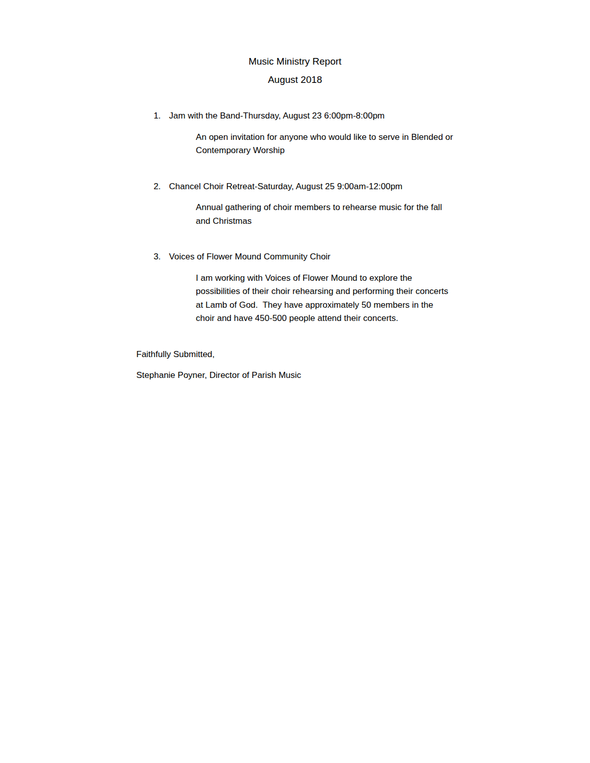Music Ministry Report
August 2018
Jam with the Band-Thursday, August 23 6:00pm-8:00pm
An open invitation for anyone who would like to serve in Blended or Contemporary Worship
Chancel Choir Retreat-Saturday, August 25 9:00am-12:00pm
Annual gathering of choir members to rehearse music for the fall and Christmas
Voices of Flower Mound Community Choir
I am working with Voices of Flower Mound to explore the possibilities of their choir rehearsing and performing their concerts at Lamb of God. They have approximately 50 members in the choir and have 450-500 people attend their concerts.
Faithfully Submitted,
Stephanie Poyner, Director of Parish Music